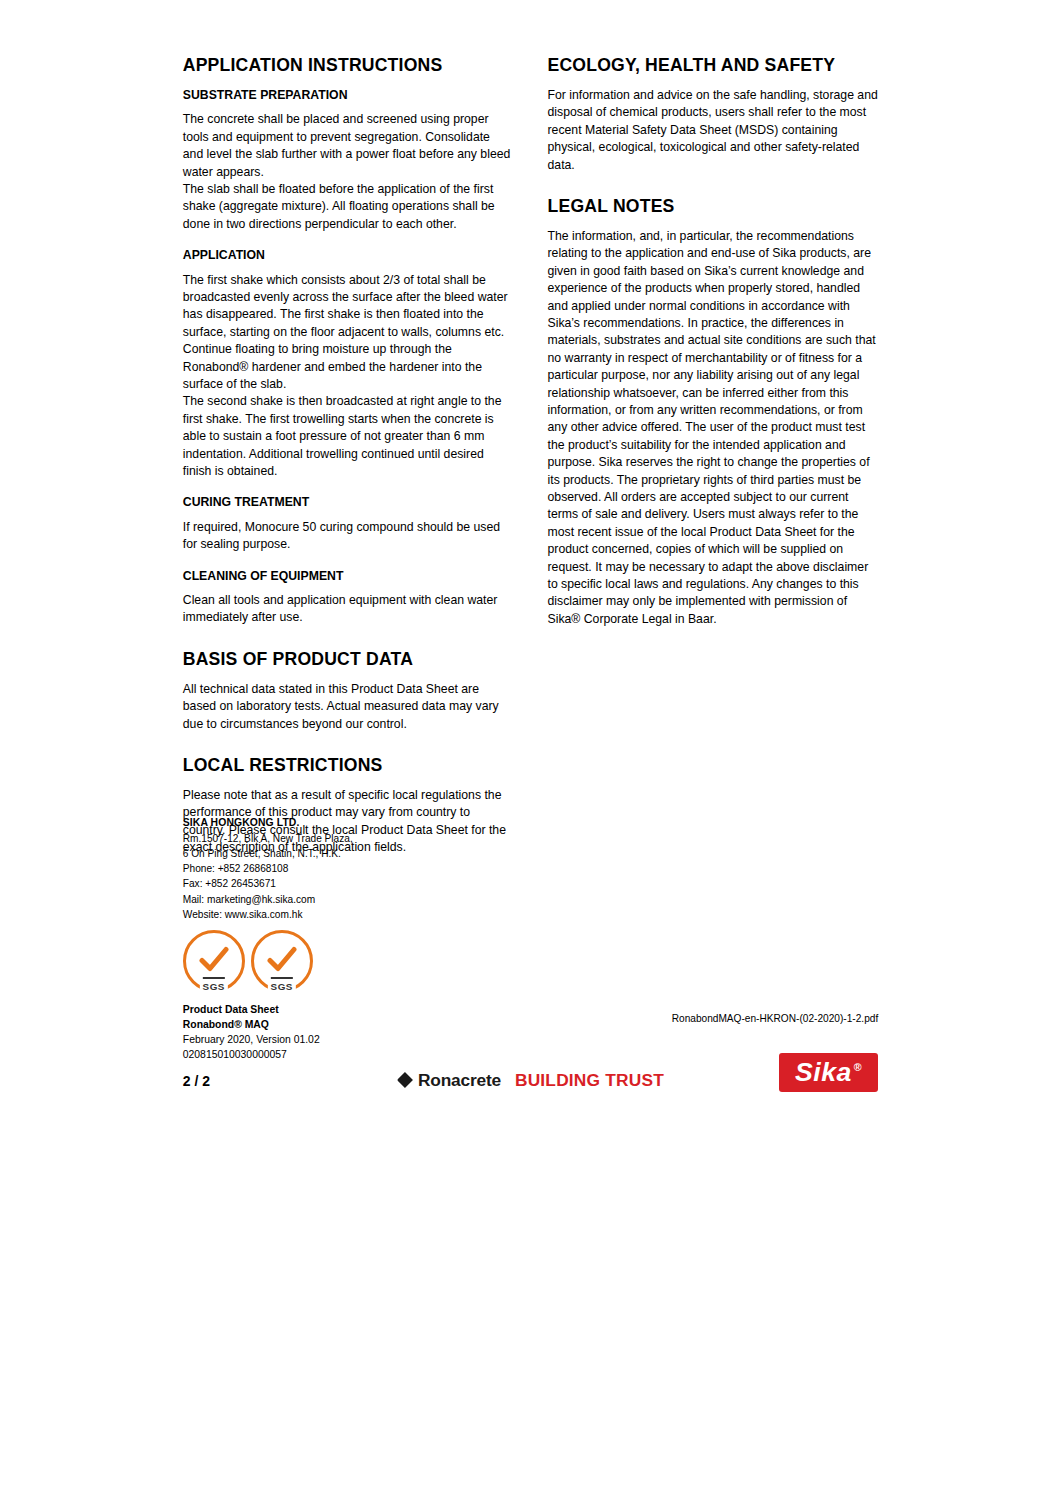Application Instructions
Substrate Preparation
The concrete shall be placed and screened using proper tools and equipment to prevent segregation. Consolidate and level the slab further with a power float before any bleed water appears.
The slab shall be floated before the application of the first shake (aggregate mixture). All floating operations shall be done in two directions perpendicular to each other.
Application
The first shake which consists about 2/3 of total shall be broadcasted evenly across the surface after the bleed water has disappeared. The first shake is then floated into the surface, starting on the floor adjacent to walls, columns etc. Continue floating to bring moisture up through the Ronabond® hardener and embed the hardener into the surface of the slab.
The second shake is then broadcasted at right angle to the first shake. The first trowelling starts when the concrete is able to sustain a foot pressure of not greater than 6 mm indentation. Additional trowelling continued until desired finish is obtained.
Curing Treatment
If required, Monocure 50 curing compound should be used for sealing purpose.
Cleaning of Equipment
Clean all tools and application equipment with clean water immediately after use.
Basis of Product Data
All technical data stated in this Product Data Sheet are based on laboratory tests. Actual measured data may vary due to circumstances beyond our control.
Local Restrictions
Please note that as a result of specific local regulations the performance of this product may vary from country to country. Please consult the local Product Data Sheet for the exact description of the application fields.
Ecology, Health and Safety
For information and advice on the safe handling, storage and disposal of chemical products, users shall refer to the most recent Material Safety Data Sheet (MSDS) containing physical, ecological, toxicological and other safety-related data.
Legal Notes
The information, and, in particular, the recommendations relating to the application and end-use of Sika products, are given in good faith based on Sika’s current knowledge and experience of the products when properly stored, handled and applied under normal conditions in accordance with Sika’s recommendations. In practice, the differences in materials, substrates and actual site conditions are such that no warranty in respect of merchantability or of fitness for a particular purpose, nor any liability arising out of any legal relationship whatsoever, can be inferred either from this information, or from any written recommendations, or from any other advice offered. The user of the product must test the product’s suitability for the intended application and purpose. Sika reserves the right to change the properties of its products. The proprietary rights of third parties must be observed. All orders are accepted subject to our current terms of sale and delivery. Users must always refer to the most recent issue of the local Product Data Sheet for the product concerned, copies of which will be supplied on request. It may be necessary to adapt the above disclaimer to specific local laws and regulations. Any changes to this disclaimer may only be implemented with permission of Sika® Corporate Legal in Baar.
SIKA HONGKONG LTD.
Rm.1507-12, Blk A, New Trade Plaza,
6 On Ping Street, Shatin, N.T., H.K.
Phone: +852 26868108
Fax: +852 26453671
Mail: marketing@hk.sika.com
Website: www.sika.com.hk
SGS
SGS
Product Data Sheet
Ronabond® MAQ
February 2020, Version 01.02
020815010030000057
2 / 2
RonabondMAQ-en-HKRON-(02-2020)-1-2.pdf
Sika®
Ronacrete BUILDING TRUST